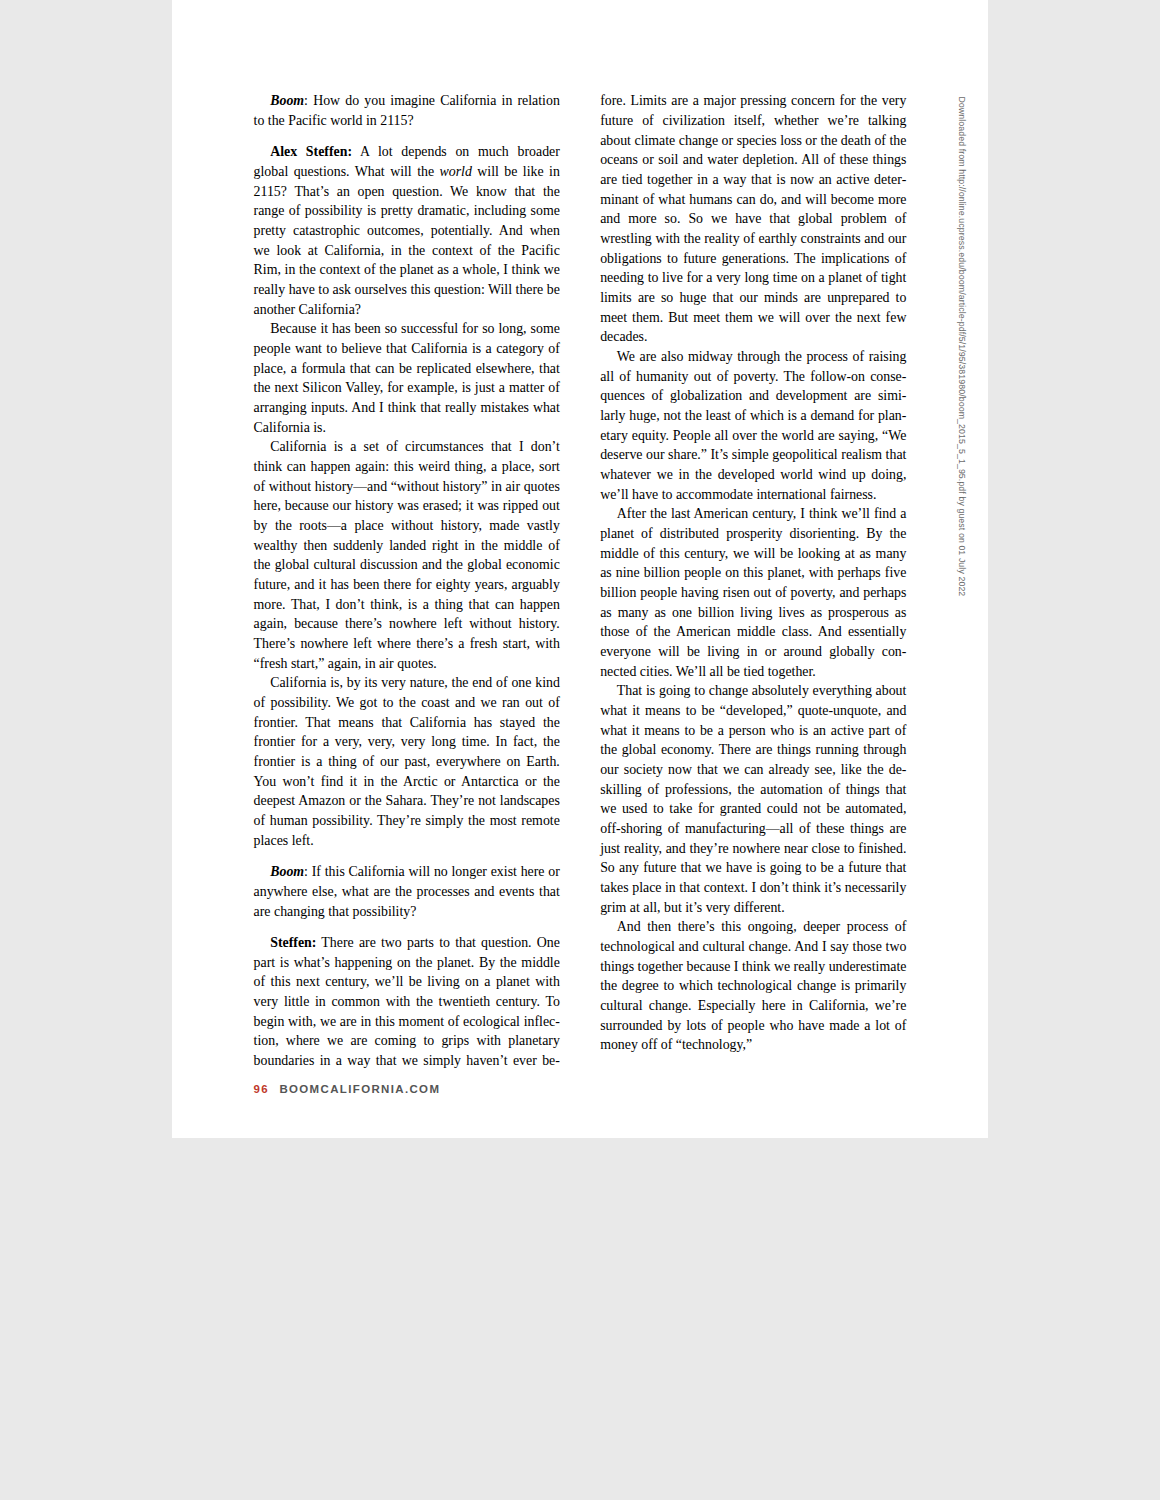Downloaded from http://online.ucpress.edu/boom/article-pdf/5/1/95/381980/boom_2015_5_1_95.pdf by guest on 01 July 2022
Boom: How do you imagine California in relation to the Pacific world in 2115?
Alex Steffen: A lot depends on much broader global questions. What will the world will be like in 2115? That’s an open question. We know that the range of possibility is pretty dramatic, including some pretty catastrophic outcomes, potentially. And when we look at California, in the context of the Pacific Rim, in the context of the planet as a whole, I think we really have to ask ourselves this question: Will there be another California?
Because it has been so successful for so long, some people want to believe that California is a category of place, a formula that can be replicated elsewhere, that the next Silicon Valley, for example, is just a matter of arranging inputs. And I think that really mistakes what California is.
California is a set of circumstances that I don’t think can happen again: this weird thing, a place, sort of without history—and “without history” in air quotes here, because our history was erased; it was ripped out by the roots—a place without history, made vastly wealthy then suddenly landed right in the middle of the global cultural discussion and the global economic future, and it has been there for eighty years, arguably more. That, I don’t think, is a thing that can happen again, because there’s nowhere left without history. There’s nowhere left where there’s a fresh start, with “fresh start,” again, in air quotes.
California is, by its very nature, the end of one kind of possibility. We got to the coast and we ran out of frontier. That means that California has stayed the frontier for a very, very, very long time. In fact, the frontier is a thing of our past, everywhere on Earth. You won’t find it in the Arctic or Antarctica or the deepest Amazon or the Sahara. They’re not landscapes of human possibility. They’re simply the most remote places left.
Boom: If this California will no longer exist here or anywhere else, what are the processes and events that are changing that possibility?
Steffen: There are two parts to that question. One part is what’s happening on the planet. By the middle of this next century, we’ll be living on a planet with very little in common with the twentieth century. To begin with, we are in this moment of ecological inflection, where we are coming to grips with planetary boundaries in a way that we simply haven’t ever before. Limits are a major pressing concern for the very future of civilization itself, whether we’re talking about climate change or species loss or the death of the oceans or soil and water depletion. All of these things are tied together in a way that is now an active determinant of what humans can do, and will become more and more so. So we have that global problem of wrestling with the reality of earthly constraints and our obligations to future generations. The implications of needing to live for a very long time on a planet of tight limits are so huge that our minds are unprepared to meet them. But meet them we will over the next few decades.
We are also midway through the process of raising all of humanity out of poverty. The follow-on consequences of globalization and development are similarly huge, not the least of which is a demand for planetary equity. People all over the world are saying, “We deserve our share.” It’s simple geopolitical realism that whatever we in the developed world wind up doing, we’ll have to accommodate international fairness.
After the last American century, I think we’ll find a planet of distributed prosperity disorienting. By the middle of this century, we will be looking at as many as nine billion people on this planet, with perhaps five billion people having risen out of poverty, and perhaps as many as one billion living lives as prosperous as those of the American middle class. And essentially everyone will be living in or around globally connected cities. We’ll all be tied together.
That is going to change absolutely everything about what it means to be “developed,” quote-unquote, and what it means to be a person who is an active part of the global economy. There are things running through our society now that we can already see, like the de-skilling of professions, the automation of things that we used to take for granted could not be automated, off-shoring of manufacturing—all of these things are just reality, and they’re nowhere near close to finished. So any future that we have is going to be a future that takes place in that context. I don’t think it’s necessarily grim at all, but it’s very different.
And then there’s this ongoing, deeper process of technological and cultural change. And I say those two things together because I think we really underestimate the degree to which technological change is primarily cultural change. Especially here in California, we’re surrounded by lots of people who have made a lot of money off of “technology,”
96 BOOMCALIFORNIA.COM